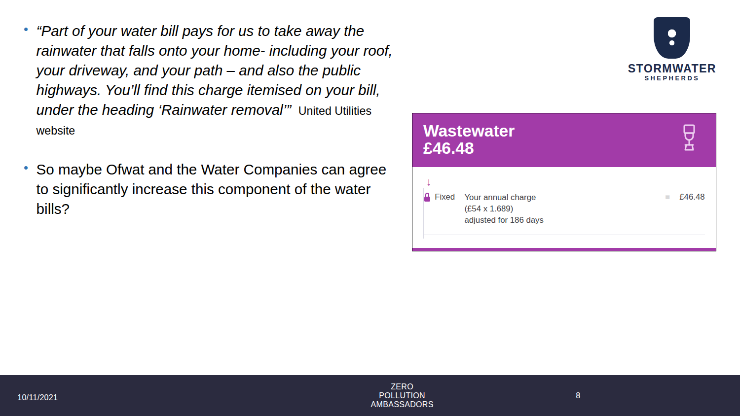“Part of your water bill pays for us to take away the rainwater that falls onto your home- including your roof, your driveway, and your path – and also the public highways. You’ll find this charge itemised on your bill, under the heading ‘Rainwater removal’” United Utilities website
So maybe Ofwat and the Water Companies can agree to significantly increase this component of the water bills?
STORMWATER
SHEPHERDS
Wastewater
£46.48
↓
Fixed
Your annual charge
(£54 x 1.689)
adjusted for 186 days
=
£46.48
10/11/2021
ZERO POLLUTION AMBASSADORS
8